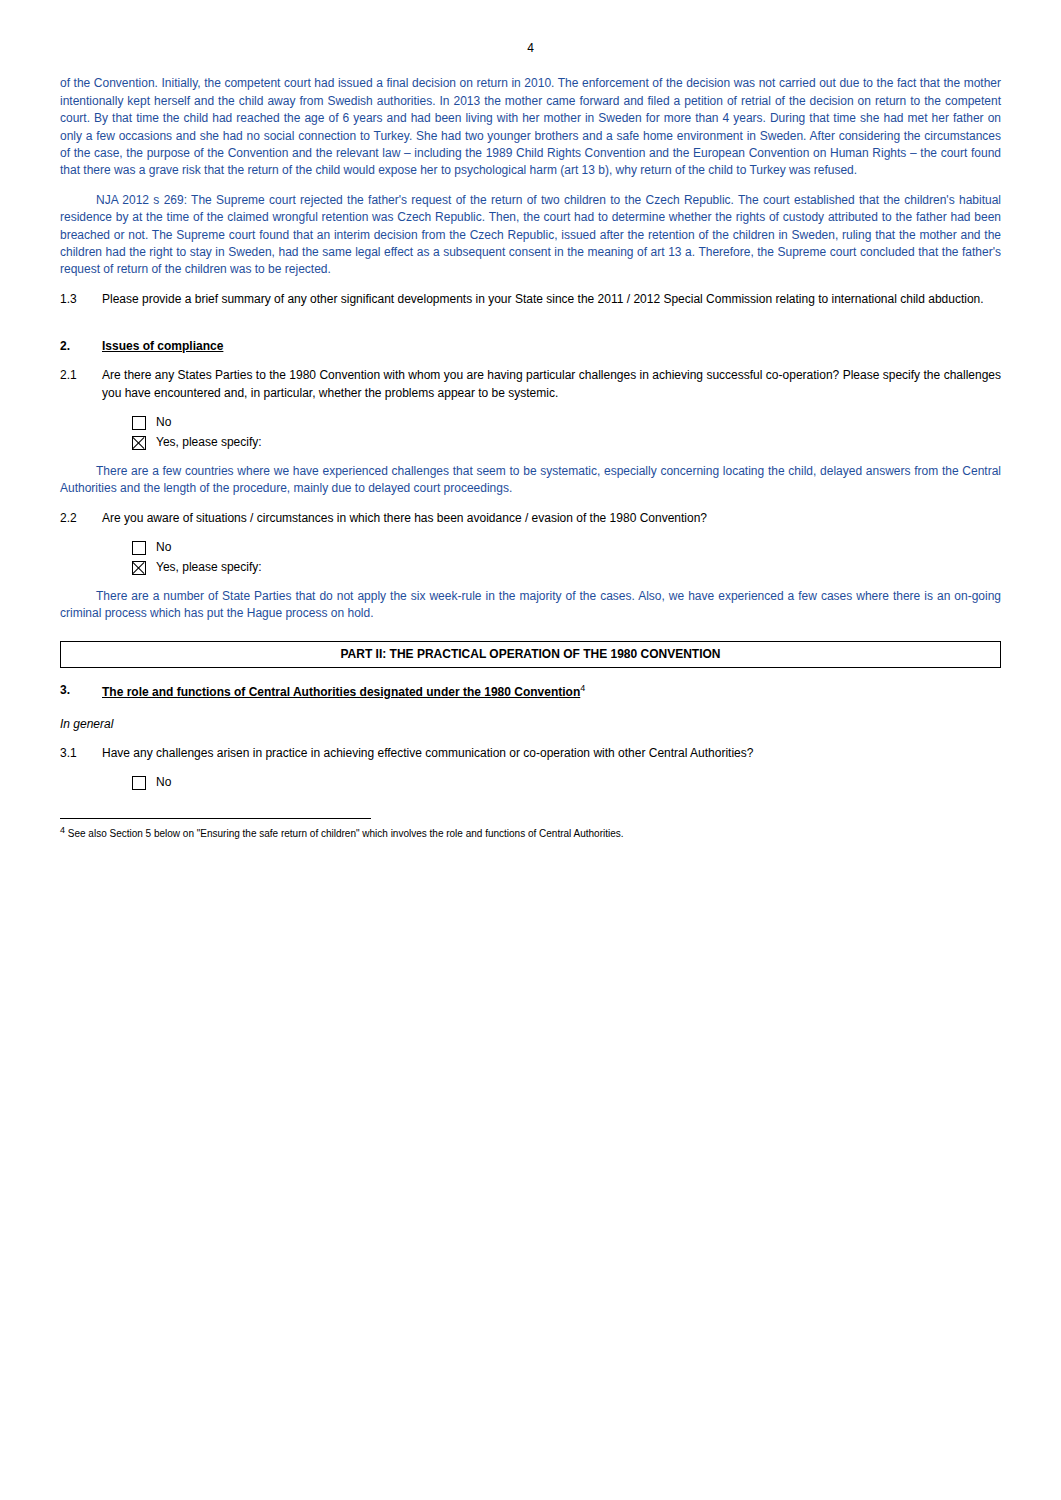4
of the Convention. Initially, the competent court had issued a final decision on return in 2010. The enforcement of the decision was not carried out due to the fact that the mother intentionally kept herself and the child away from Swedish authorities. In 2013 the mother came forward and filed a petition of retrial of the decision on return to the competent court. By that time the child had reached the age of 6 years and had been living with her mother in Sweden for more than 4 years. During that time she had met her father on only a few occasions and she had no social connection to Turkey. She had two younger brothers and a safe home environment in Sweden. After considering the circumstances of the case, the purpose of the Convention and the relevant law – including the 1989 Child Rights Convention and the European Convention on Human Rights – the court found that there was a grave risk that the return of the child would expose her to psychological harm (art 13 b), why return of the child to Turkey was refused.
NJA 2012 s 269: The Supreme court rejected the father's request of the return of two children to the Czech Republic. The court established that the children's habitual residence by at the time of the claimed wrongful retention was Czech Republic. Then, the court had to determine whether the rights of custody attributed to the father had been breached or not. The Supreme court found that an interim decision from the Czech Republic, issued after the retention of the children in Sweden, ruling that the mother and the children had the right to stay in Sweden, had the same legal effect as a subsequent consent in the meaning of art 13 a. Therefore, the Supreme court concluded that the father's request of return of the children was to be rejected.
1.3
Please provide a brief summary of any other significant developments in your State since the 2011 / 2012 Special Commission relating to international child abduction.
2.
Issues of compliance
2.1
Are there any States Parties to the 1980 Convention with whom you are having particular challenges in achieving successful co-operation? Please specify the challenges you have encountered and, in particular, whether the problems appear to be systemic.
No
Yes, please specify:
There are a few countries where we have experienced challenges that seem to be systematic, especially concerning locating the child, delayed answers from the Central Authorities and the length of the procedure, mainly due to delayed court proceedings.
2.2
Are you aware of situations / circumstances in which there has been avoidance / evasion of the 1980 Convention?
No
Yes, please specify:
There are a number of State Parties that do not apply the six week-rule in the majority of the cases. Also, we have experienced a few cases where there is an on-going criminal process which has put the Hague process on hold.
PART II: THE PRACTICAL OPERATION OF THE 1980 CONVENTION
3.
The role and functions of Central Authorities designated under the 1980 Convention4
In general
3.1
Have any challenges arisen in practice in achieving effective communication or co-operation with other Central Authorities?
No
4 See also Section 5 below on "Ensuring the safe return of children" which involves the role and functions of Central Authorities.